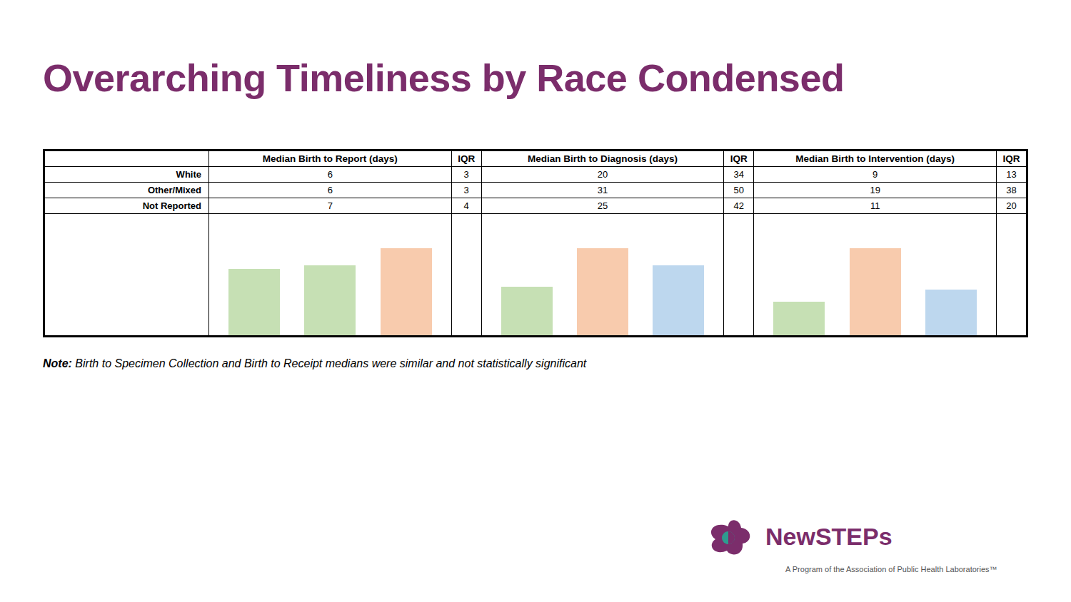Overarching Timeliness by Race Condensed
| | Median Birth to Report (days) | IQR | Median Birth to Diagnosis (days) | IQR | Median Birth to Intervention (days) | IQR |
| --- | --- | --- | --- | --- | --- | --- |
| White | 6 | 3 | 20 | 34 | 9 | 13 |
| Other/Mixed | 6 | 3 | 31 | 50 | 19 | 38 |
| Not Reported | 7 | 4 | 25 | 42 | 11 | 20 |
Note: Birth to Specimen Collection and Birth to Receipt medians were similar and not statistically significant
NewSTEPs
A Program of the Association of Public Health Laboratories™